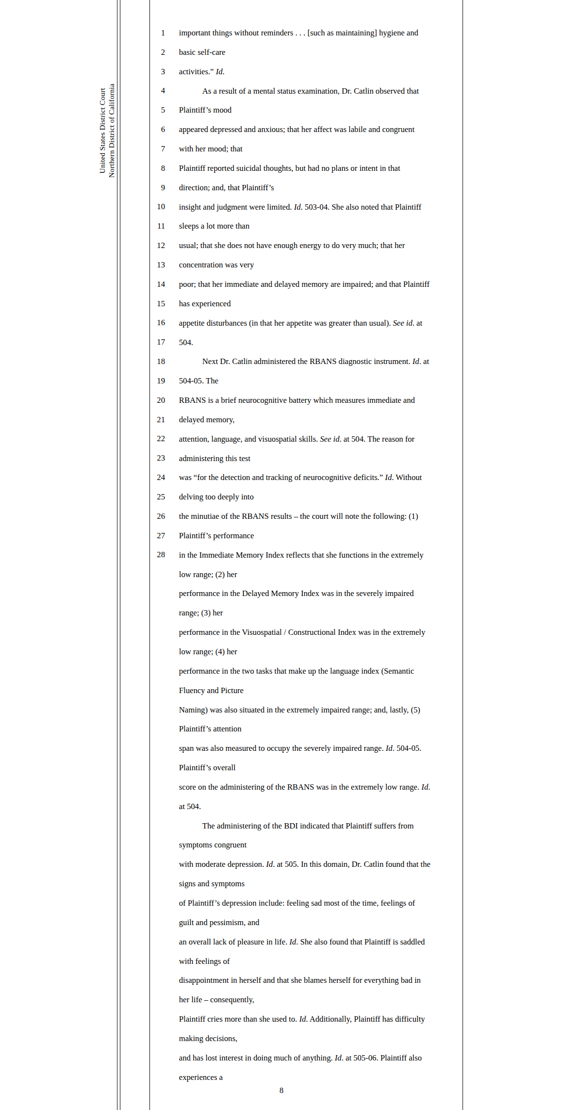United States District Court Northern District of California
1
2
3
4
5
6
7
8
9
10
11
12
13
14
15
16
17
18
19
20
21
22
23
24
25
26
27
28
important things without reminders . . . [such as maintaining] hygiene and basic self-care
activities.” Id.
As a result of a mental status examination, Dr. Catlin observed that Plaintiff’s mood
appeared depressed and anxious; that her affect was labile and congruent with her mood; that
Plaintiff reported suicidal thoughts, but had no plans or intent in that direction; and, that Plaintiff’s
insight and judgment were limited. Id. 503-04. She also noted that Plaintiff sleeps a lot more than
usual; that she does not have enough energy to do very much; that her concentration was very
poor; that her immediate and delayed memory are impaired; and that Plaintiff has experienced
appetite disturbances (in that her appetite was greater than usual). See id. at 504.
Next Dr. Catlin administered the RBANS diagnostic instrument. Id. at 504-05. The
RBANS is a brief neurocognitive battery which measures immediate and delayed memory,
attention, language, and visuospatial skills. See id. at 504. The reason for administering this test
was “for the detection and tracking of neurocognitive deficits.” Id. Without delving too deeply into
the minutiae of the RBANS results – the court will note the following: (1) Plaintiff’s performance
in the Immediate Memory Index reflects that she functions in the extremely low range; (2) her
performance in the Delayed Memory Index was in the severely impaired range; (3) her
performance in the Visuospatial / Constructional Index was in the extremely low range; (4) her
performance in the two tasks that make up the language index (Semantic Fluency and Picture
Naming) was also situated in the extremely impaired range; and, lastly, (5) Plaintiff’s attention
span was also measured to occupy the severely impaired range. Id. 504-05. Plaintiff’s overall
score on the administering of the RBANS was in the extremely low range. Id. at 504.
The administering of the BDI indicated that Plaintiff suffers from symptoms congruent
with moderate depression. Id. at 505. In this domain, Dr. Catlin found that the signs and symptoms
of Plaintiff’s depression include: feeling sad most of the time, feelings of guilt and pessimism, and
an overall lack of pleasure in life. Id. She also found that Plaintiff is saddled with feelings of
disappointment in herself and that she blames herself for everything bad in her life – consequently,
Plaintiff cries more than she used to. Id. Additionally, Plaintiff has difficulty making decisions,
and has lost interest in doing much of anything. Id. at 505-06. Plaintiff also experiences a
8